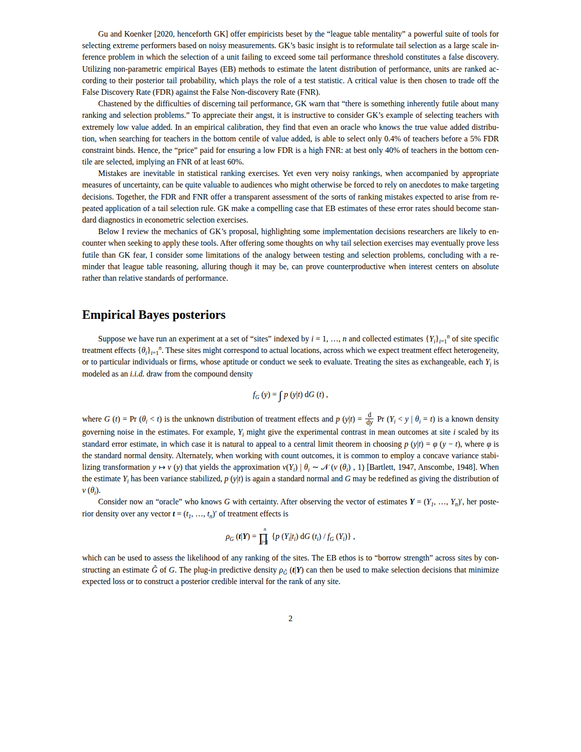Gu and Koenker [2020, henceforth GK] offer empiricists beset by the “league table mentality” a powerful suite of tools for selecting extreme performers based on noisy measurements. GK’s basic insight is to reformulate tail selection as a large scale inference problem in which the selection of a unit failing to exceed some tail performance threshold constitutes a false discovery. Utilizing non-parametric empirical Bayes (EB) methods to estimate the latent distribution of performance, units are ranked according to their posterior tail probability, which plays the role of a test statistic. A critical value is then chosen to trade off the False Discovery Rate (FDR) against the False Non-discovery Rate (FNR).
Chastened by the difficulties of discerning tail performance, GK warn that “there is something inherently futile about many ranking and selection problems.” To appreciate their angst, it is instructive to consider GK’s example of selecting teachers with extremely low value added. In an empirical calibration, they find that even an oracle who knows the true value added distribution, when searching for teachers in the bottom centile of value added, is able to select only 0.4% of teachers before a 5% FDR constraint binds. Hence, the “price” paid for ensuring a low FDR is a high FNR: at best only 40% of teachers in the bottom centile are selected, implying an FNR of at least 60%.
Mistakes are inevitable in statistical ranking exercises. Yet even very noisy rankings, when accompanied by appropriate measures of uncertainty, can be quite valuable to audiences who might otherwise be forced to rely on anecdotes to make targeting decisions. Together, the FDR and FNR offer a transparent assessment of the sorts of ranking mistakes expected to arise from repeated application of a tail selection rule. GK make a compelling case that EB estimates of these error rates should become standard diagnostics in econometric selection exercises.
Below I review the mechanics of GK’s proposal, highlighting some implementation decisions researchers are likely to encounter when seeking to apply these tools. After offering some thoughts on why tail selection exercises may eventually prove less futile than GK fear, I consider some limitations of the analogy between testing and selection problems, concluding with a reminder that league table reasoning, alluring though it may be, can prove counterproductive when interest centers on absolute rather than relative standards of performance.
Empirical Bayes posteriors
Suppose we have run an experiment at a set of “sites” indexed by i = 1, …, n and collected estimates {Yi}i=1n of site specific treatment effects {θi}i=1n. These sites might correspond to actual locations, across which we expect treatment effect heterogeneity, or to particular individuals or firms, whose aptitude or conduct we seek to evaluate. Treating the sites as exchangeable, each Yi is modeled as an i.i.d. draw from the compound density
fG (y) = ∫ p (y|t) dG (t) ,
where G (t) = Pr (θi < t) is the unknown distribution of treatment effects and p (y|t) = ddy Pr (Yi < y | θi = t) is a known density governing noise in the estimates. For example, Yi might give the experimental contrast in mean outcomes at site i scaled by its standard error estimate, in which case it is natural to appeal to a central limit theorem in choosing p (y|t) = φ (y − t), where φ is the standard normal density. Alternately, when working with count outcomes, it is common to employ a concave variance stabilizing transformation y ↦ v (y) that yields the approximation v(Yi) | θi ∼ 𝒩 (v (θi) , 1) [Bartlett, 1947, Anscombe, 1948]. When the estimate Yi has been variance stabilized, p (y|t) is again a standard normal and G may be redefined as giving the distribution of v (θi).
Consider now an “oracle” who knows G with certainty. After observing the vector of estimates Y = (Y1, …, Yn)′, her posterior density over any vector t = (t1, …, tn)′ of treatment effects is
ρG (t|Y) = ∏ni=1 {p (Yi|ti) dG (ti) / fG (Yi)} ,
which can be used to assess the likelihood of any ranking of the sites. The EB ethos is to “borrow strength” across sites by constructing an estimate Ĝ of G. The plug-in predictive density ρĜ (t|Y) can then be used to make selection decisions that minimize expected loss or to construct a posterior credible interval for the rank of any site.
2